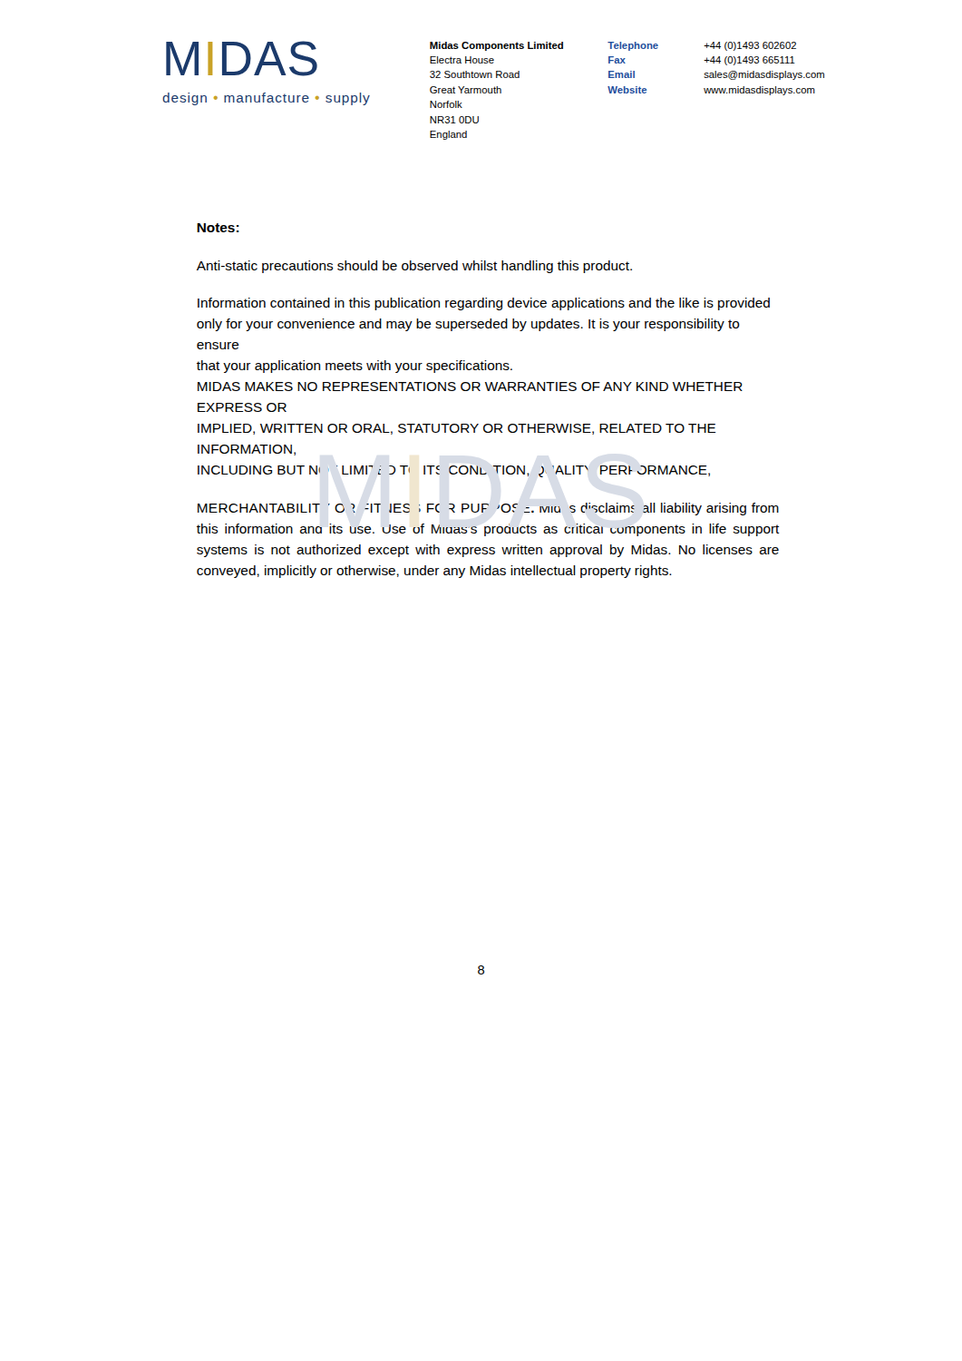MIDAS
design • manufacture • supply
Midas Components Limited
Electra House
32 Southtown Road
Great Yarmouth
Norfolk
NR31 0DU
England
Telephone
Fax
Email
Website
+44 (0)1493 602602
+44 (0)1493 665111
sales@midasdisplays.com
www.midasdisplays.com
Notes:
Anti-static precautions should be observed whilst handling this product.
Information contained in this publication regarding device applications and the like is provided only for your convenience and may be superseded by updates. It is your responsibility to ensure that your application meets with your specifications. MIDAS MAKES NO REPRESENTATIONS OR WARRANTIES OF ANY KIND WHETHER EXPRESS OR IMPLIED, WRITTEN OR ORAL, STATUTORY OR OTHERWISE, RELATED TO THE INFORMATION, INCLUDING BUT NOT LIMITED TO ITS CONDITION, QUALITY, PERFORMANCE,
MERCHANTABILITY OR FITNESS FOR PURPOSE. Midas disclaims all liability arising from this information and its use. Use of Midas’s products as critical components in life support systems is not authorized except with express written approval by Midas. No licenses are conveyed, implicitly or otherwise, under any Midas intellectual property rights.
MIDAS
8